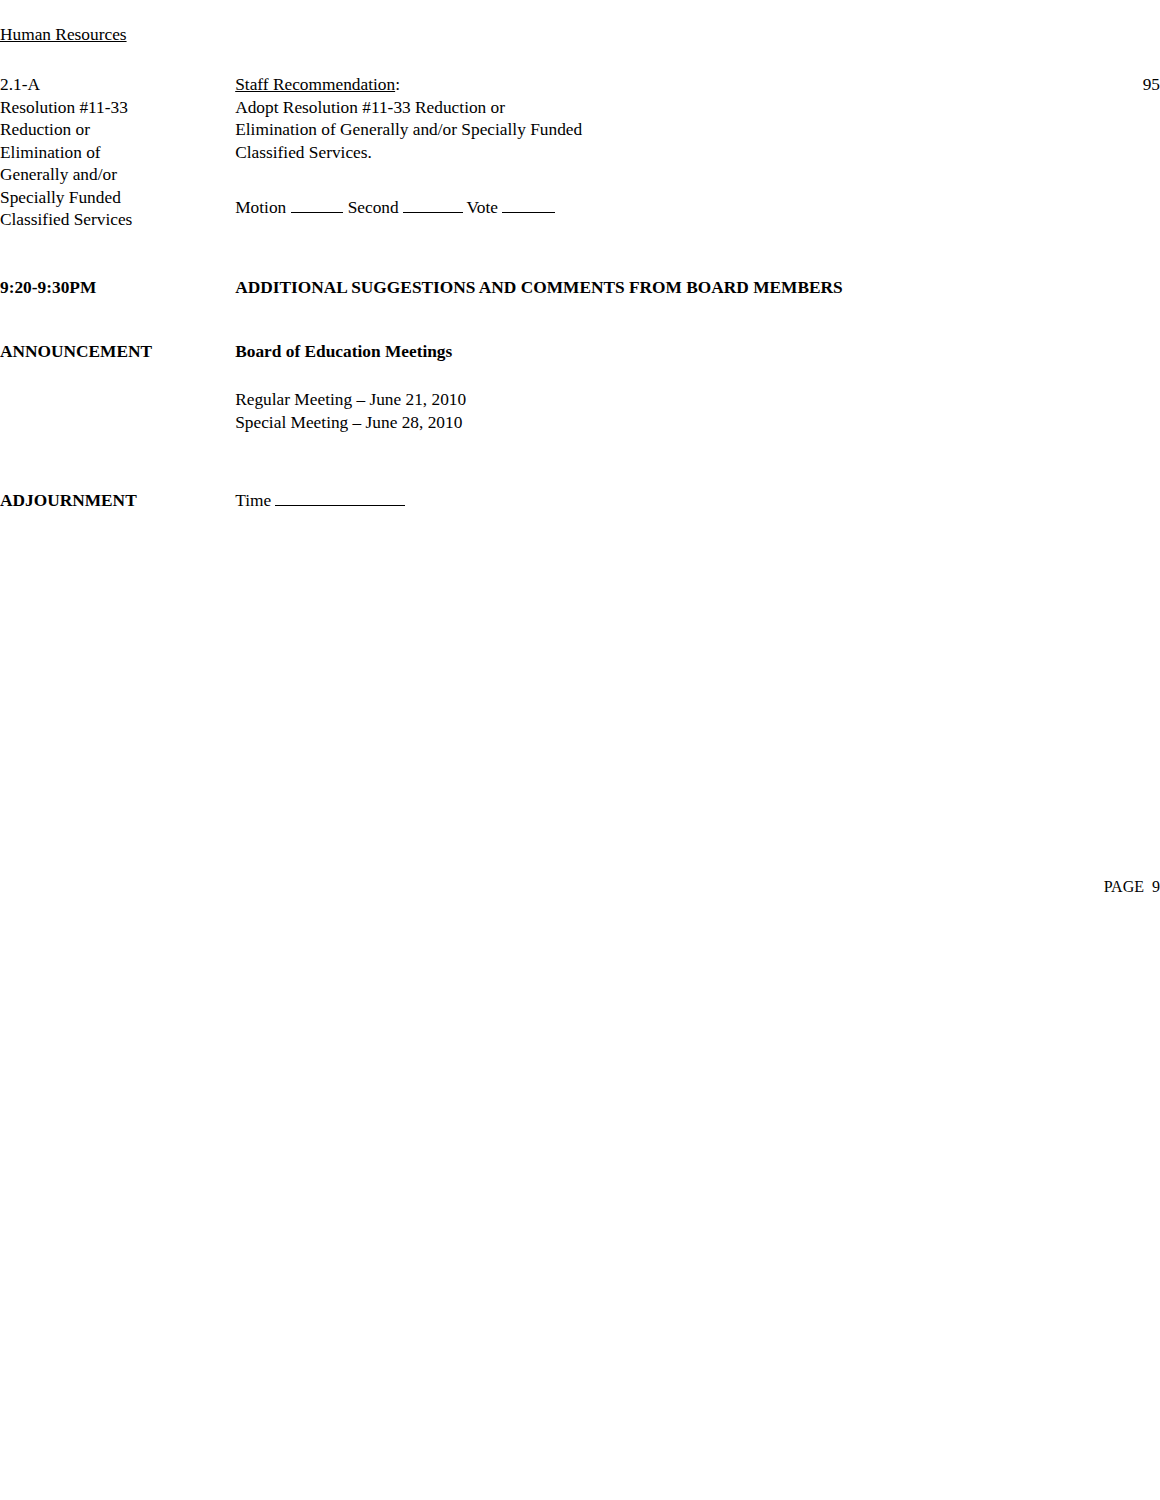Human Resources
| 2.1-A Resolution #11-33 Reduction or Elimination of Generally and/or Specially Funded Classified Services | Staff Recommendation : Adopt Resolution #11-33 Reduction or Elimination of Generally and/or Specially Funded Classified Services. Motion Second Vote | 95 |
| 9:20-9:30PM | ADDITIONAL SUGGESTIONS AND COMMENTS FROM BOARD MEMBERS |
| ANNOUNCEMENT | Board of Education Meetings |
Regular Meeting – June 21, 2010
Special Meeting – June 28, 2010
| ADJOURNMENT | Time |
PAGE 9